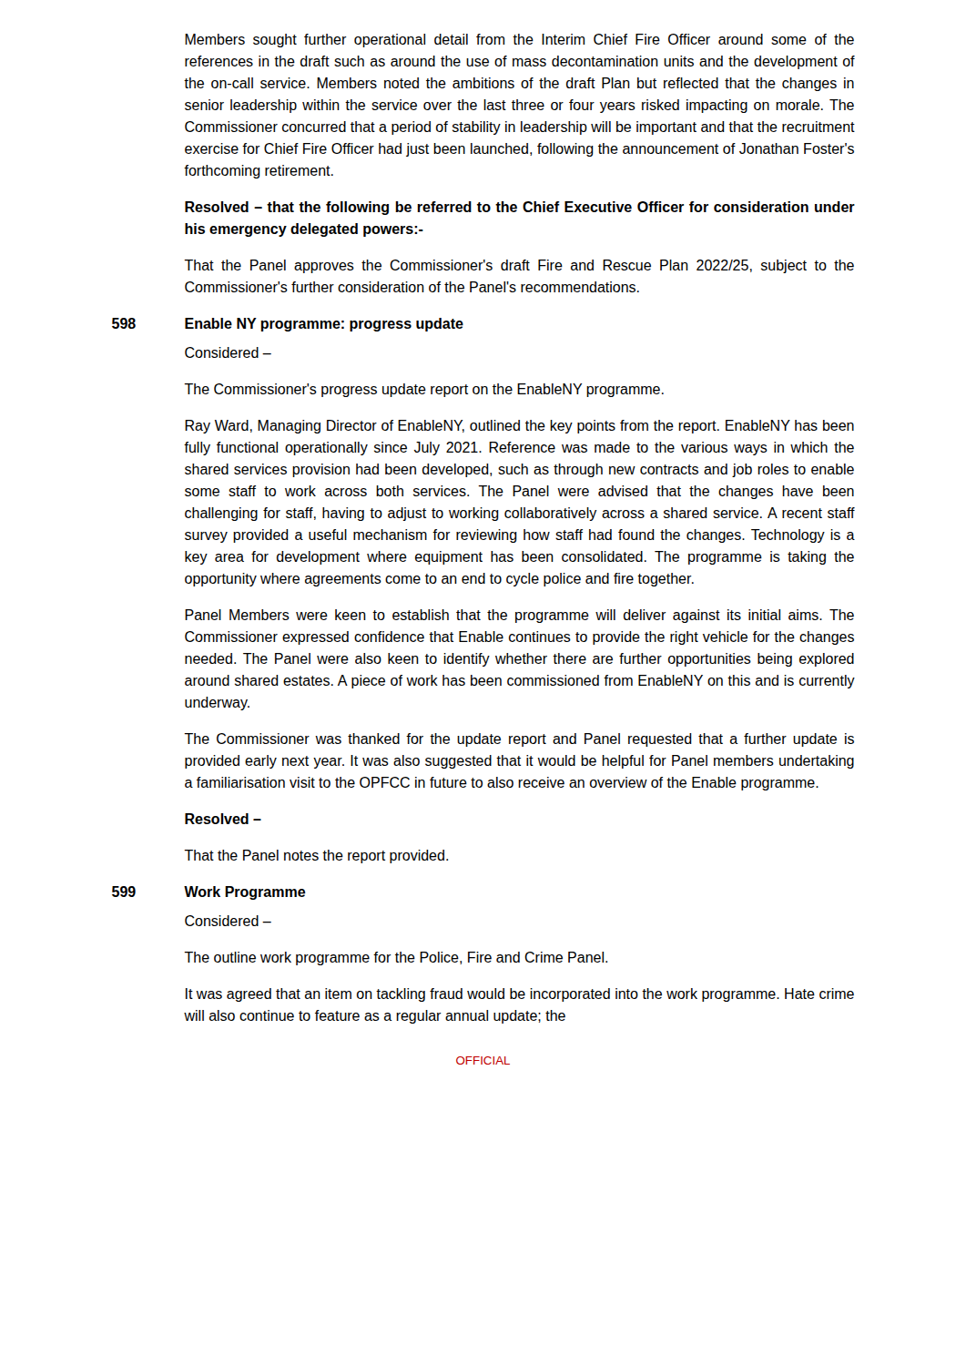Members sought further operational detail from the Interim Chief Fire Officer around some of the references in the draft such as around the use of mass decontamination units and the development of the on-call service. Members noted the ambitions of the draft Plan but reflected that the changes in senior leadership within the service over the last three or four years risked impacting on morale. The Commissioner concurred that a period of stability in leadership will be important and that the recruitment exercise for Chief Fire Officer had just been launched, following the announcement of Jonathan Foster's forthcoming retirement.
Resolved – that the following be referred to the Chief Executive Officer for consideration under his emergency delegated powers:-
That the Panel approves the Commissioner's draft Fire and Rescue Plan 2022/25, subject to the Commissioner's further consideration of the Panel's recommendations.
598
Enable NY programme: progress update
Considered –
The Commissioner's progress update report on the EnableNY programme.
Ray Ward, Managing Director of EnableNY, outlined the key points from the report. EnableNY has been fully functional operationally since July 2021. Reference was made to the various ways in which the shared services provision had been developed, such as through new contracts and job roles to enable some staff to work across both services. The Panel were advised that the changes have been challenging for staff, having to adjust to working collaboratively across a shared service. A recent staff survey provided a useful mechanism for reviewing how staff had found the changes. Technology is a key area for development where equipment has been consolidated. The programme is taking the opportunity where agreements come to an end to cycle police and fire together.
Panel Members were keen to establish that the programme will deliver against its initial aims. The Commissioner expressed confidence that Enable continues to provide the right vehicle for the changes needed. The Panel were also keen to identify whether there are further opportunities being explored around shared estates. A piece of work has been commissioned from EnableNY on this and is currently underway.
The Commissioner was thanked for the update report and Panel requested that a further update is provided early next year. It was also suggested that it would be helpful for Panel members undertaking a familiarisation visit to the OPFCC in future to also receive an overview of the Enable programme.
Resolved –
That the Panel notes the report provided.
599
Work Programme
Considered –
The outline work programme for the Police, Fire and Crime Panel.
It was agreed that an item on tackling fraud would be incorporated into the work programme. Hate crime will also continue to feature as a regular annual update; the
OFFICIAL